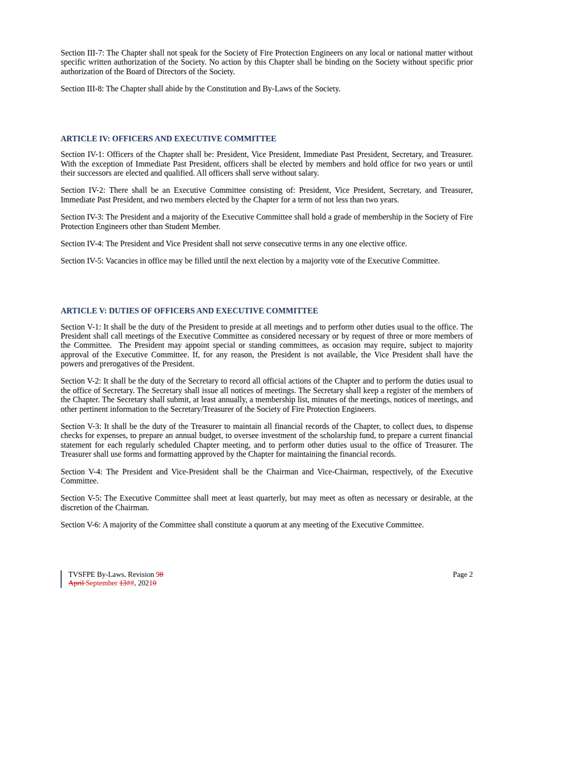Section III-7: The Chapter shall not speak for the Society of Fire Protection Engineers on any local or national matter without specific written authorization of the Society. No action by this Chapter shall be binding on the Society without specific prior authorization of the Board of Directors of the Society.
Section III-8: The Chapter shall abide by the Constitution and By-Laws of the Society.
Article IV: Officers and Executive Committee
Section IV-1: Officers of the Chapter shall be: President, Vice President, Immediate Past President, Secretary, and Treasurer. With the exception of Immediate Past President, officers shall be elected by members and hold office for two years or until their successors are elected and qualified. All officers shall serve without salary.
Section IV-2: There shall be an Executive Committee consisting of: President, Vice President, Secretary, and Treasurer, Immediate Past President, and two members elected by the Chapter for a term of not less than two years.
Section IV-3: The President and a majority of the Executive Committee shall hold a grade of membership in the Society of Fire Protection Engineers other than Student Member.
Section IV-4: The President and Vice President shall not serve consecutive terms in any one elective office.
Section IV-5: Vacancies in office may be filled until the next election by a majority vote of the Executive Committee.
Article V: Duties of Officers and Executive Committee
Section V-1: It shall be the duty of the President to preside at all meetings and to perform other duties usual to the office. The President shall call meetings of the Executive Committee as considered necessary or by request of three or more members of the Committee. The President may appoint special or standing committees, as occasion may require, subject to majority approval of the Executive Committee. If, for any reason, the President is not available, the Vice President shall have the powers and prerogatives of the President.
Section V-2: It shall be the duty of the Secretary to record all official actions of the Chapter and to perform the duties usual to the office of Secretary. The Secretary shall issue all notices of meetings. The Secretary shall keep a register of the members of the Chapter. The Secretary shall submit, at least annually, a membership list, minutes of the meetings, notices of meetings, and other pertinent information to the Secretary/Treasurer of the Society of Fire Protection Engineers.
Section V-3: It shall be the duty of the Treasurer to maintain all financial records of the Chapter, to collect dues, to dispense checks for expenses, to prepare an annual budget, to oversee investment of the scholarship fund, to prepare a current financial statement for each regularly scheduled Chapter meeting, and to perform other duties usual to the office of Treasurer. The Treasurer shall use forms and formatting approved by the Chapter for maintaining the financial records.
Section V-4: The President and Vice-President shall be the Chairman and Vice-Chairman, respectively, of the Executive Committee.
Section V-5: The Executive Committee shall meet at least quarterly, but may meet as often as necessary or desirable, at the discretion of the Chairman.
Section V-6: A majority of the Committee shall constitute a quorum at any meeting of the Executive Committee.
TVSFPE By-Laws, Revision 98
April September 13##, 20210
Page 2